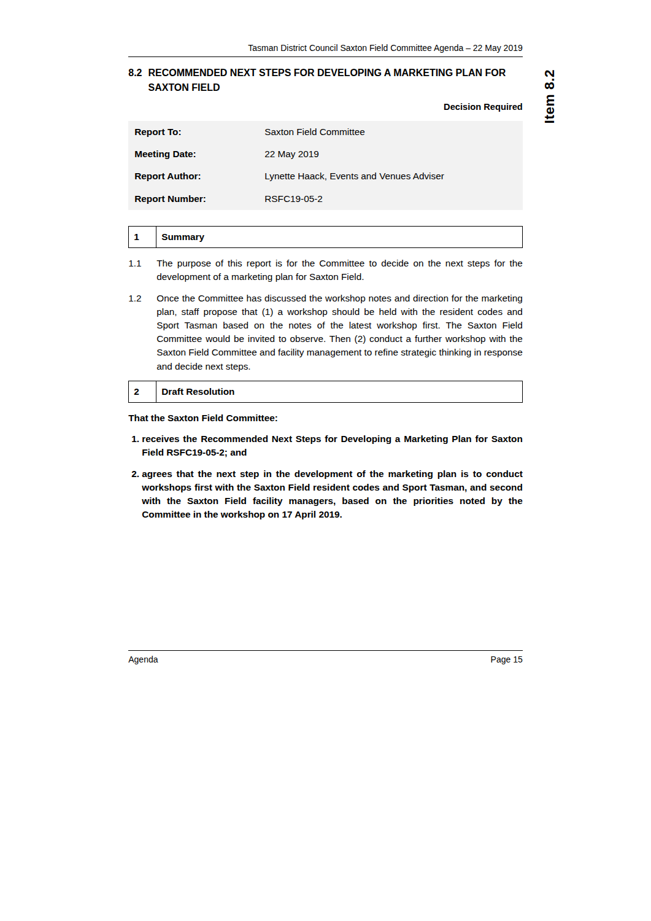Tasman District Council Saxton Field Committee Agenda – 22 May 2019
Item 8.2
8.2 RECOMMENDED NEXT STEPS FOR DEVELOPING A MARKETING PLAN FOR SAXTON FIELD
Decision Required
| Report To: | Saxton Field Committee |
| Meeting Date: | 22 May 2019 |
| Report Author: | Lynette Haack, Events and Venues Adviser |
| Report Number: | RSFC19-05-2 |
| 1 | Summary |
1.1
The purpose of this report is for the Committee to decide on the next steps for the development of a marketing plan for Saxton Field.
1.2
Once the Committee has discussed the workshop notes and direction for the marketing plan, staff propose that (1) a workshop should be held with the resident codes and Sport Tasman based on the notes of the latest workshop first. The Saxton Field Committee would be invited to observe. Then (2) conduct a further workshop with the Saxton Field Committee and facility management to refine strategic thinking in response and decide next steps.
| 2 | Draft Resolution |
That the Saxton Field Committee:
receives the Recommended Next Steps for Developing a Marketing Plan for Saxton Field RSFC19-05-2; and
agrees that the next step in the development of the marketing plan is to conduct workshops first with the Saxton Field resident codes and Sport Tasman, and second with the Saxton Field facility managers, based on the priorities noted by the Committee in the workshop on 17 April 2019.
Agenda Page 15